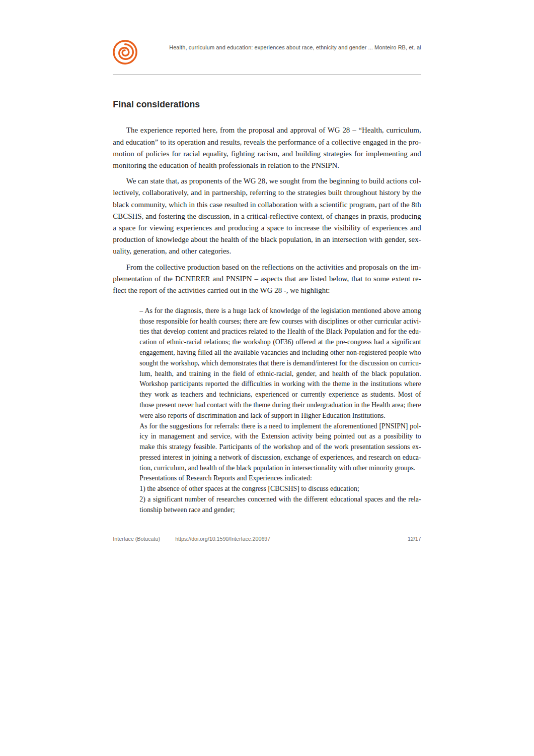Health, curriculum and education: experiences about race, ethnicity and gender ... Monteiro RB, et. al
Final considerations
The experience reported here, from the proposal and approval of WG 28 – “Health, curriculum, and education” to its operation and results, reveals the performance of a collective engaged in the promotion of policies for racial equality, fighting racism, and building strategies for implementing and monitoring the education of health professionals in relation to the PNSIPN.
We can state that, as proponents of the WG 28, we sought from the beginning to build actions collectively, collaboratively, and in partnership, referring to the strategies built throughout history by the black community, which in this case resulted in collaboration with a scientific program, part of the 8th CBCSHS, and fostering the discussion, in a critical-reflective context, of changes in praxis, producing a space for viewing experiences and producing a space to increase the visibility of experiences and production of knowledge about the health of the black population, in an intersection with gender, sexuality, generation, and other categories.
From the collective production based on the reflections on the activities and proposals on the implementation of the DCNERER and PNSIPN – aspects that are listed below, that to some extent reflect the report of the activities carried out in the WG 28 -, we highlight:
– As for the diagnosis, there is a huge lack of knowledge of the legislation mentioned above among those responsible for health courses; there are few courses with disciplines or other curricular activities that develop content and practices related to the Health of the Black Population and for the education of ethnic-racial relations; the workshop (OF36) offered at the pre-congress had a significant engagement, having filled all the available vacancies and including other non-registered people who sought the workshop, which demonstrates that there is demand/interest for the discussion on curriculum, health, and training in the field of ethnic-racial, gender, and health of the black population. Workshop participants reported the difficulties in working with the theme in the institutions where they work as teachers and technicians, experienced or currently experience as students. Most of those present never had contact with the theme during their undergraduation in the Health area; there were also reports of discrimination and lack of support in Higher Education Institutions.
As for the suggestions for referrals: there is a need to implement the aforementioned [PNSIPN] policy in management and service, with the Extension activity being pointed out as a possibility to make this strategy feasible. Participants of the workshop and of the work presentation sessions expressed interest in joining a network of discussion, exchange of experiences, and research on education, curriculum, and health of the black population in intersectionality with other minority groups.
Presentations of Research Reports and Experiences indicated:
1) the absence of other spaces at the congress [CBCSHS] to discuss education;
2) a significant number of researches concerned with the different educational spaces and the relationship between race and gender;
Interface (Botucatu) https://doi.org/10.1590/Interface.200697
12/17